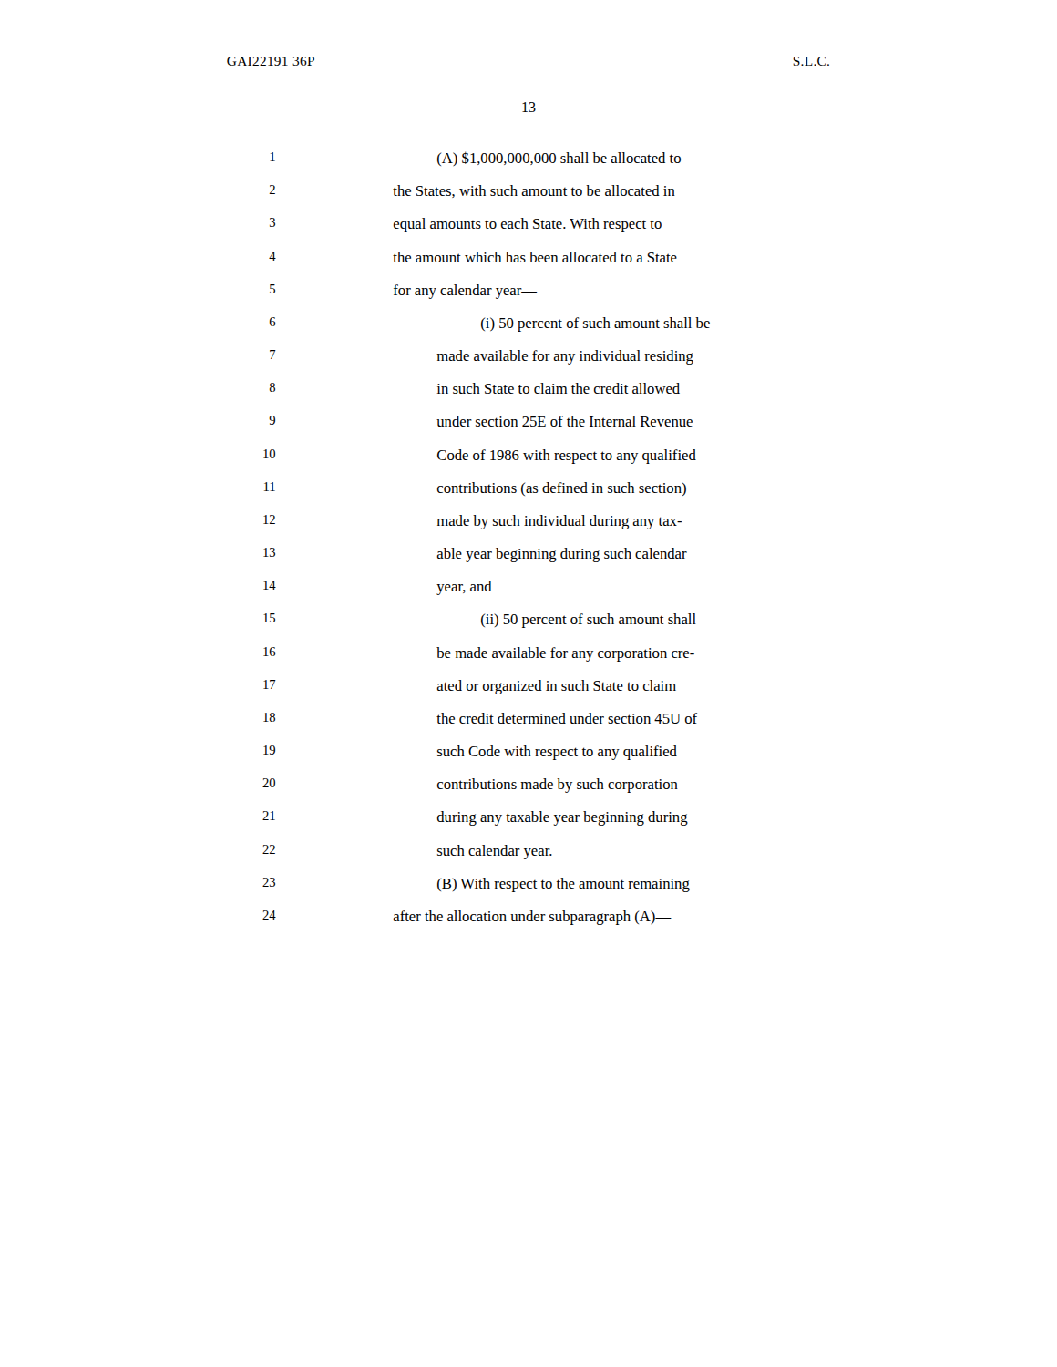GAI22191 36P S.L.C.
13
| 1 | (A) $1,000,000,000 shall be allocated to |
| 2 | the States, with such amount to be allocated in |
| 3 | equal amounts to each State. With respect to |
| 4 | the amount which has been allocated to a State |
| 5 | for any calendar year— |
| 6 | (i) 50 percent of such amount shall be |
| 7 | made available for any individual residing |
| 8 | in such State to claim the credit allowed |
| 9 | under section 25E of the Internal Revenue |
| 10 | Code of 1986 with respect to any qualified |
| 11 | contributions (as defined in such section) |
| 12 | made by such individual during any tax- |
| 13 | able year beginning during such calendar |
| 14 | year, and |
| 15 | (ii) 50 percent of such amount shall |
| 16 | be made available for any corporation cre- |
| 17 | ated or organized in such State to claim |
| 18 | the credit determined under section 45U of |
| 19 | such Code with respect to any qualified |
| 20 | contributions made by such corporation |
| 21 | during any taxable year beginning during |
| 22 | such calendar year. |
| 23 | (B) With respect to the amount remaining |
| 24 | after the allocation under subparagraph (A)— |